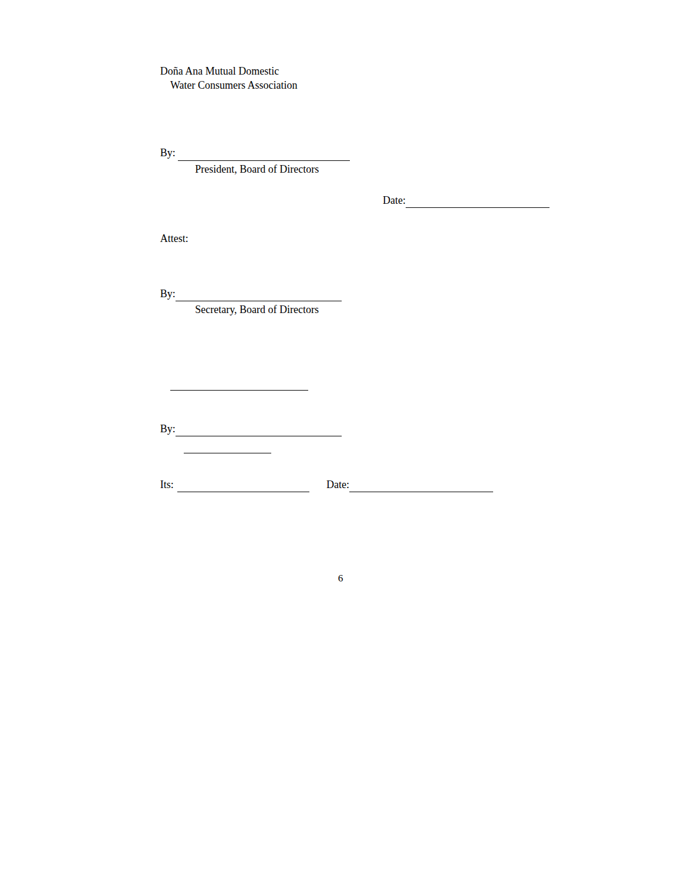Doña Ana Mutual Domestic Water Consumers Association
By:
President, Board of Directors
Date:
Attest:
By:
Secretary, Board of Directors
By:
Its: Date:
6